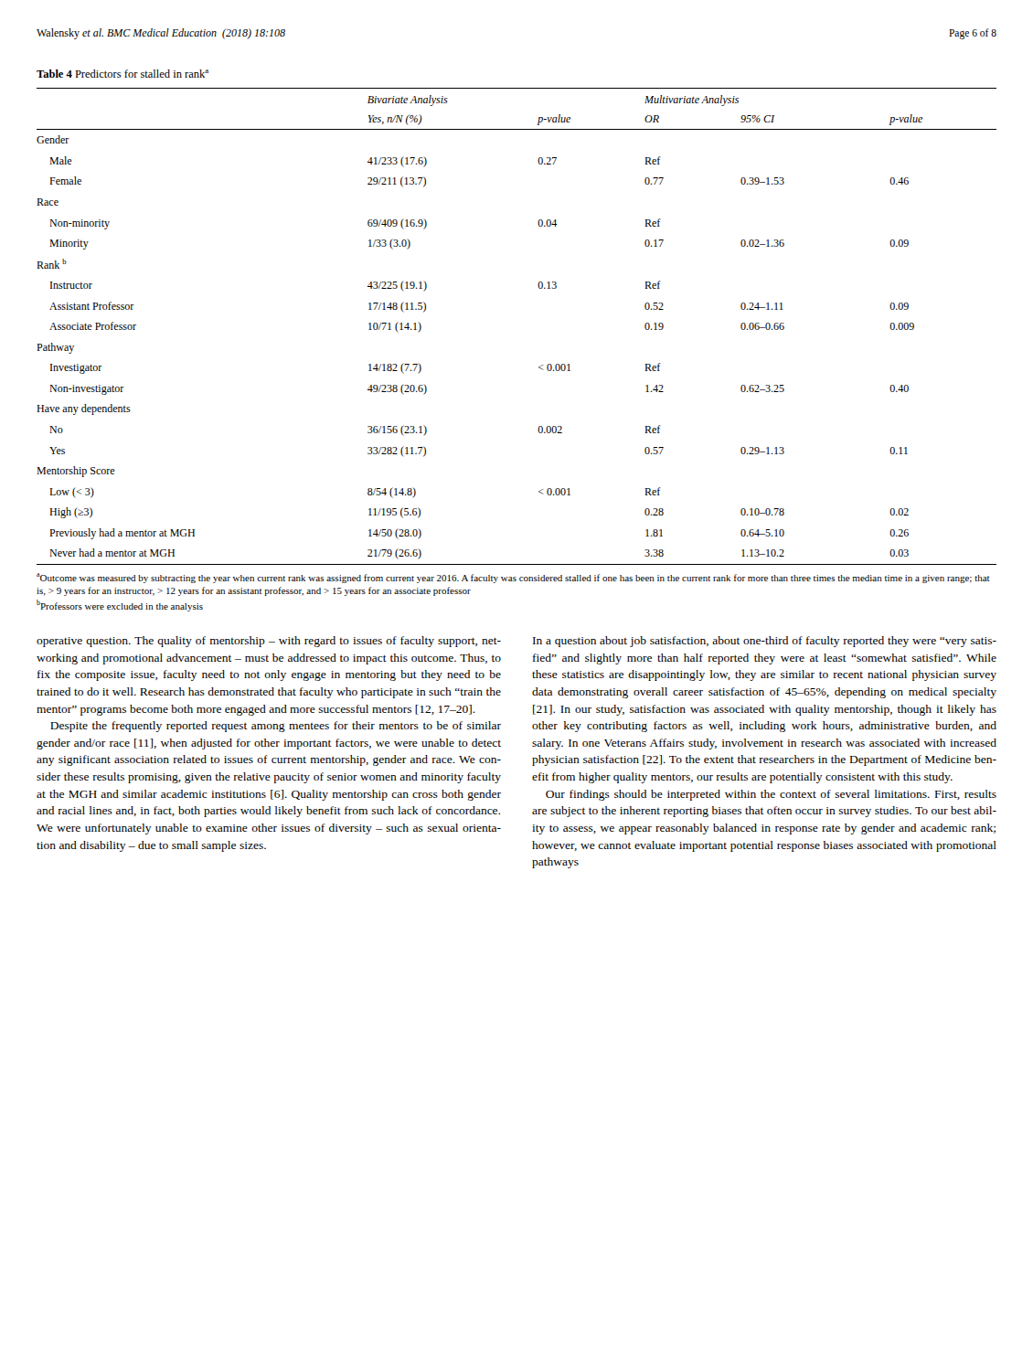Walensky et al. BMC Medical Education (2018) 18:108
Page 6 of 8
Table 4 Predictors for stalled in ranka
| | Bivariate Analysis | Multivariate Analysis |
| --- | --- | --- |
| | Yes, n/N (%) | p -value | OR | 95% CI | p -value |
| Gender | | | | | |
| Male | 41/233 (17.6) | 0.27 | Ref | | |
| Female | 29/211 (13.7) | | 0.77 | 0.39–1.53 | 0.46 |
| Race | | | | | |
| Non-minority | 69/409 (16.9) | 0.04 | Ref | | |
| Minority | 1/33 (3.0) | | 0.17 | 0.02–1.36 | 0.09 |
| Rank b | | | | | |
| Instructor | 43/225 (19.1) | 0.13 | Ref | | |
| Assistant Professor | 17/148 (11.5) | | 0.52 | 0.24–1.11 | 0.09 |
| Associate Professor | 10/71 (14.1) | | 0.19 | 0.06–0.66 | 0.009 |
| Pathway | | | | | |
| Investigator | 14/182 (7.7) | < 0.001 | Ref | | |
| Non-investigator | 49/238 (20.6) | | 1.42 | 0.62–3.25 | 0.40 |
| Have any dependents | | | | | |
| No | 36/156 (23.1) | 0.002 | Ref | | |
| Yes | 33/282 (11.7) | | 0.57 | 0.29–1.13 | 0.11 |
| Mentorship Score | | | | | |
| Low (< 3) | 8/54 (14.8) | < 0.001 | Ref | | |
| High (≥3) | 11/195 (5.6) | | 0.28 | 0.10–0.78 | 0.02 |
| Previously had a mentor at MGH | 14/50 (28.0) | | 1.81 | 0.64–5.10 | 0.26 |
| Never had a mentor at MGH | 21/79 (26.6) | | 3.38 | 1.13–10.2 | 0.03 |
aOutcome was measured by subtracting the year when current rank was assigned from current year 2016. A faculty was considered stalled if one has been in the current rank for more than three times the median time in a given range; that is, > 9 years for an instructor, > 12 years for an assistant professor, and > 15 years for an associate professor
bProfessors were excluded in the analysis
operative question. The quality of mentorship – with regard to issues of faculty support, networking and promotional advancement – must be addressed to impact this outcome. Thus, to fix the composite issue, faculty need to not only engage in mentoring but they need to be trained to do it well. Research has demonstrated that faculty who participate in such “train the mentor” programs become both more engaged and more successful mentors [12, 17–20].
Despite the frequently reported request among mentees for their mentors to be of similar gender and/or race [11], when adjusted for other important factors, we were unable to detect any significant association related to issues of current mentorship, gender and race. We consider these results promising, given the relative paucity of senior women and minority faculty at the MGH and similar academic institutions [6]. Quality mentorship can cross both gender and racial lines and, in fact, both parties would likely benefit from such lack of concordance. We were unfortunately unable to examine other issues of diversity – such as sexual orientation and disability – due to small sample sizes.
In a question about job satisfaction, about one-third of faculty reported they were “very satisfied” and slightly more than half reported they were at least “somewhat satisfied”. While these statistics are disappointingly low, they are similar to recent national physician survey data demonstrating overall career satisfaction of 45–65%, depending on medical specialty [21]. In our study, satisfaction was associated with quality mentorship, though it likely has other key contributing factors as well, including work hours, administrative burden, and salary. In one Veterans Affairs study, involvement in research was associated with increased physician satisfaction [22]. To the extent that researchers in the Department of Medicine benefit from higher quality mentors, our results are potentially consistent with this study.
Our findings should be interpreted within the context of several limitations. First, results are subject to the inherent reporting biases that often occur in survey studies. To our best ability to assess, we appear reasonably balanced in response rate by gender and academic rank; however, we cannot evaluate important potential response biases associated with promotional pathways